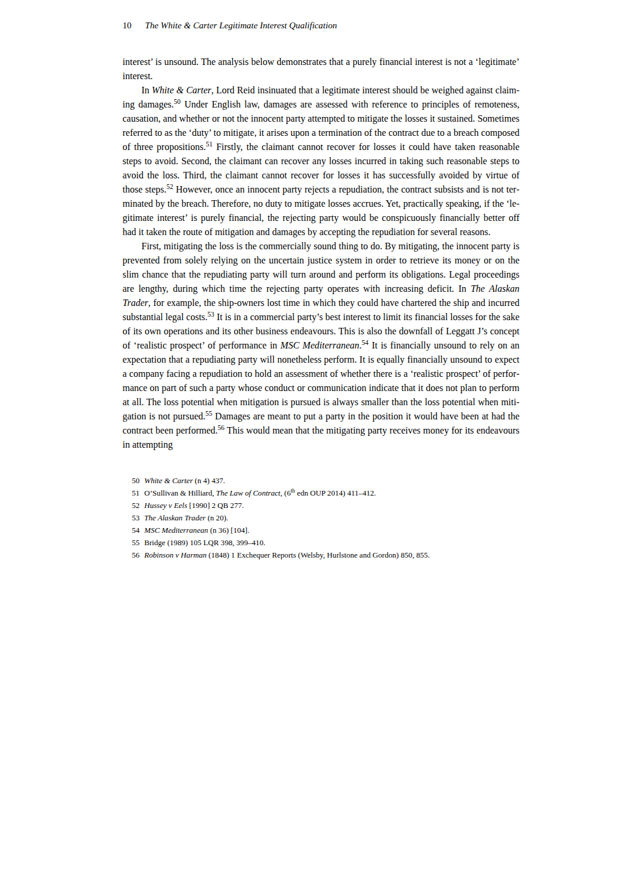10 The White & Carter Legitimate Interest Qualification
interest’ is unsound. The analysis below demonstrates that a purely financial interest is not a ‘legitimate’ interest.
In White & Carter, Lord Reid insinuated that a legitimate interest should be weighed against claiming damages.50 Under English law, damages are assessed with reference to principles of remoteness, causation, and whether or not the innocent party attempted to mitigate the losses it sustained. Sometimes referred to as the ‘duty’ to mitigate, it arises upon a termination of the contract due to a breach composed of three propositions.51 Firstly, the claimant cannot recover for losses it could have taken reasonable steps to avoid. Second, the claimant can recover any losses incurred in taking such reasonable steps to avoid the loss. Third, the claimant cannot recover for losses it has successfully avoided by virtue of those steps.52 However, once an innocent party rejects a repudiation, the contract subsists and is not terminated by the breach. Therefore, no duty to mitigate losses accrues. Yet, practically speaking, if the ‘legitimate interest’ is purely financial, the rejecting party would be conspicuously financially better off had it taken the route of mitigation and damages by accepting the repudiation for several reasons.
First, mitigating the loss is the commercially sound thing to do. By mitigating, the innocent party is prevented from solely relying on the uncertain justice system in order to retrieve its money or on the slim chance that the repudiating party will turn around and perform its obligations. Legal proceedings are lengthy, during which time the rejecting party operates with increasing deficit. In The Alaskan Trader, for example, the ship-owners lost time in which they could have chartered the ship and incurred substantial legal costs.53 It is in a commercial party’s best interest to limit its financial losses for the sake of its own operations and its other business endeavours. This is also the downfall of Leggatt J’s concept of ‘realistic prospect’ of performance in MSC Mediterranean.54 It is financially unsound to rely on an expectation that a repudiating party will nonetheless perform. It is equally financially unsound to expect a company facing a repudiation to hold an assessment of whether there is a ‘realistic prospect’ of performance on part of such a party whose conduct or communication indicate that it does not plan to perform at all. The loss potential when mitigation is pursued is always smaller than the loss potential when mitigation is not pursued.55 Damages are meant to put a party in the position it would have been at had the contract been performed.56 This would mean that the mitigating party receives money for its endeavours in attempting
50 White & Carter (n 4) 437.
51 O’Sullivan & Hilliard, The Law of Contract, (6th edn OUP 2014) 411–412.
52 Hussey v Eels [1990] 2 QB 277.
53 The Alaskan Trader (n 20).
54 MSC Mediterranean (n 36) [104].
55 Bridge (1989) 105 LQR 398, 399–410.
56 Robinson v Harman (1848) 1 Exchequer Reports (Welsby, Hurlstone and Gordon) 850, 855.